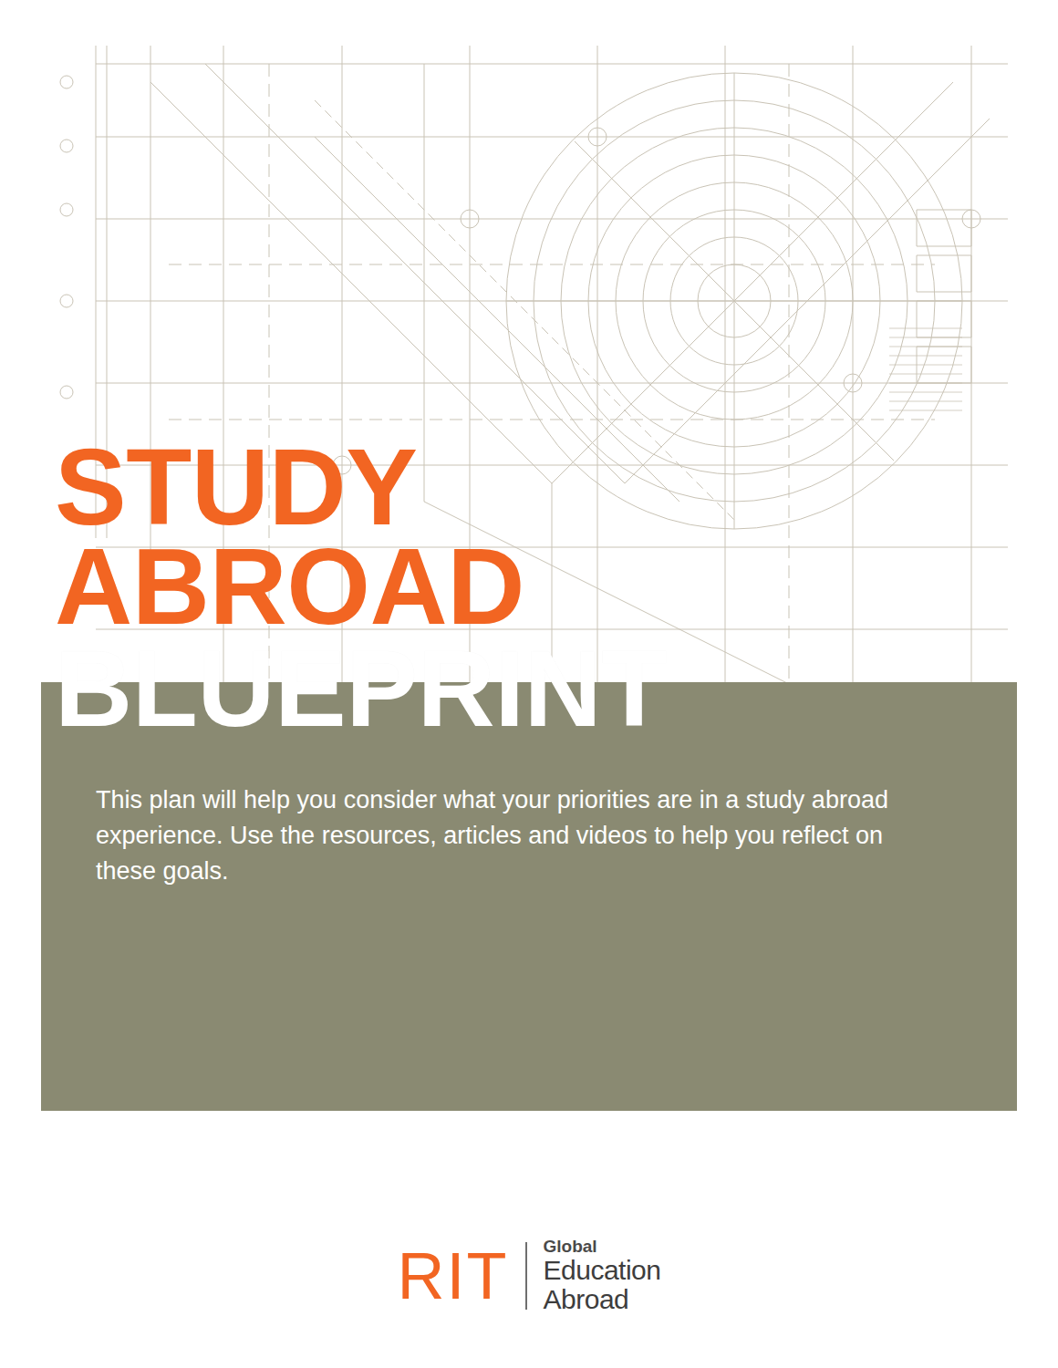STUDY ABROAD BLUEPRINT
This plan will help you consider what your priorities are in a study abroad experience. Use the resources, articles and videos to help you reflect on these goals.
RIT Global Education Abroad